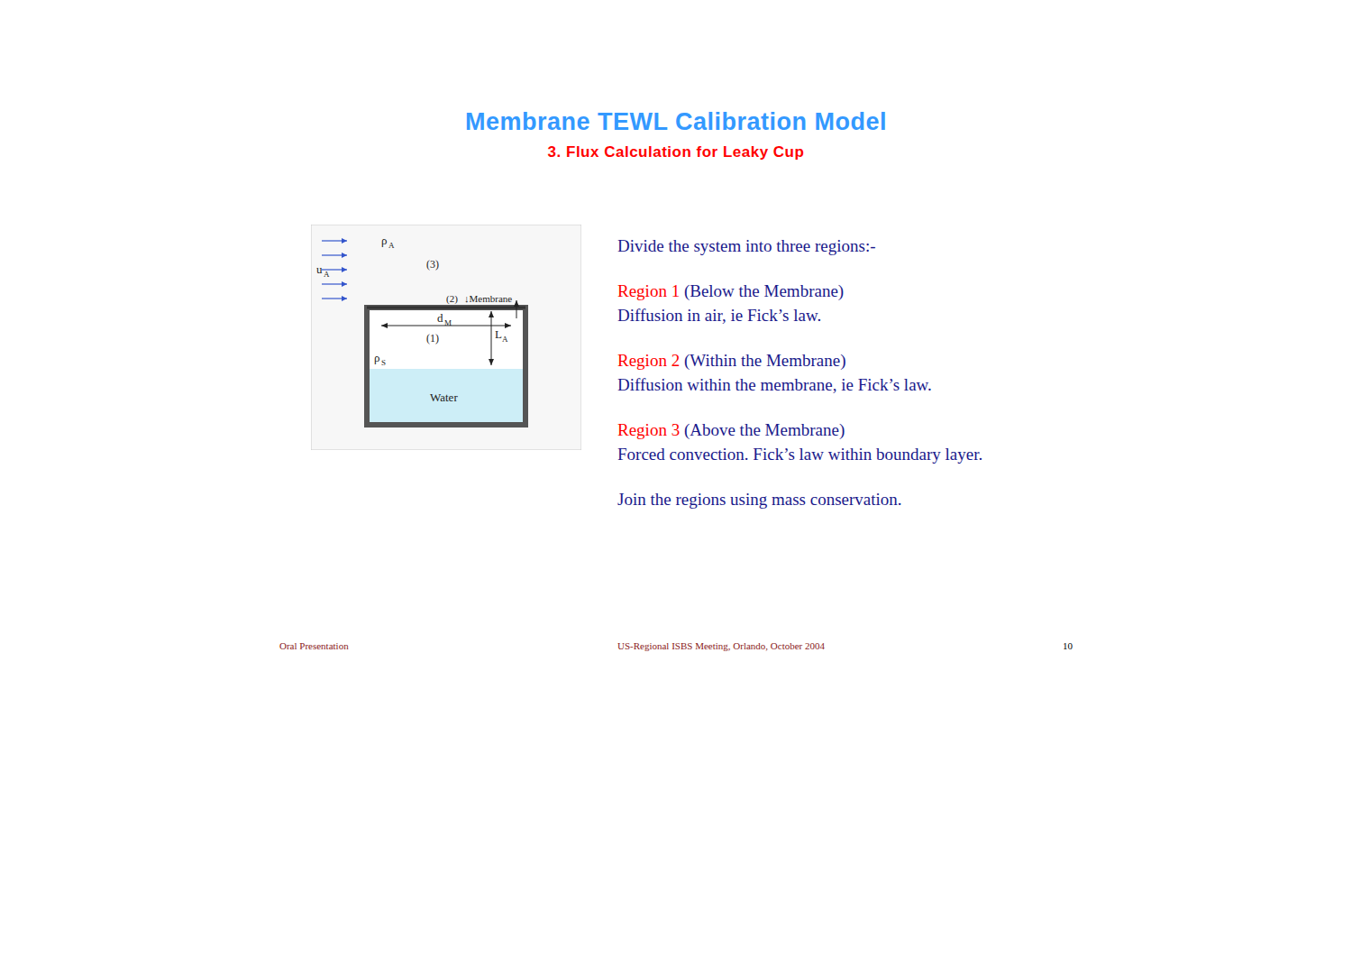Membrane TEWL Calibration Model
3. Flux Calculation for Leaky Cup
ρ A u A (3) Water (2) ↓Membrane (1) d M L A ρ S
Divide the system into three regions:-
Region 1 (Below the Membrane)
Diffusion in air, ie Fick’s law.
Region 2 (Within the Membrane)
Diffusion within the membrane, ie Fick’s law.
Region 3 (Above the Membrane)
Forced convection. Fick’s law within boundary layer.
Join the regions using mass conservation.
Oral Presentation
US-Regional ISBS Meeting, Orlando, October 2004
10